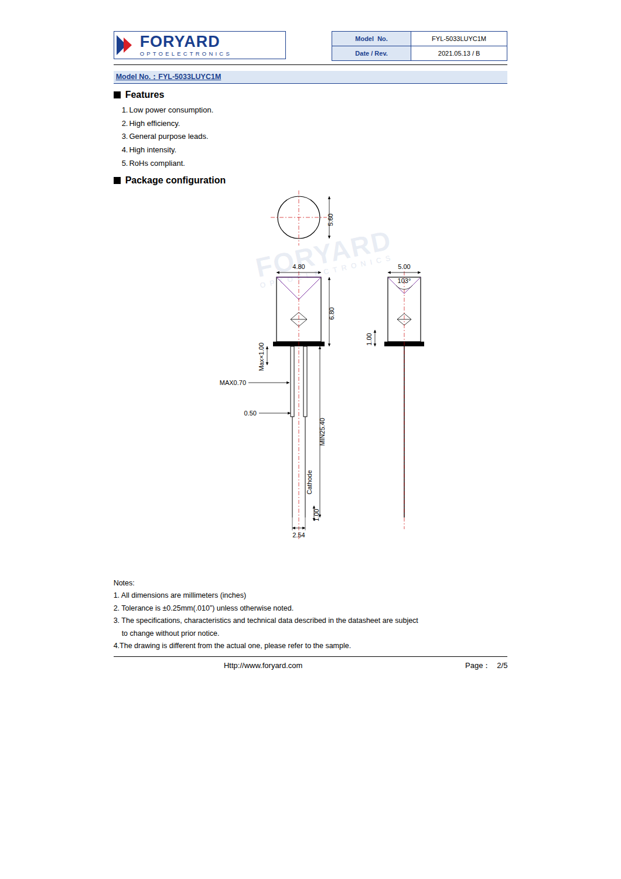FORYARD
OPTOELECTRONICS
| Model No. | FYL-5033LUYC1M |
| Date / Rev. | 2021.05.13 / B |
Model No.：FYL-5033LUYC1M
Features
Low power consumption.
High efficiency.
General purpose leads.
High intensity.
RoHs compliant.
Package configuration
FORYARDOPTOELECTRONICS
5.60 4.80 6.80 Max×1.00 MAX0.70 0.50 MIN25.40 Cathode 1.00 2.54 5.00 103° 1.00
Notes:
1. All dimensions are millimeters (inches)
2. Tolerance is ±0.25mm(.010”) unless otherwise noted.
3. The specifications, characteristics and technical data described in the datasheet are subject
to change without prior notice.
4.The drawing is different from the actual one, please refer to the sample.
Http://www.foryard.com Page： 2/5